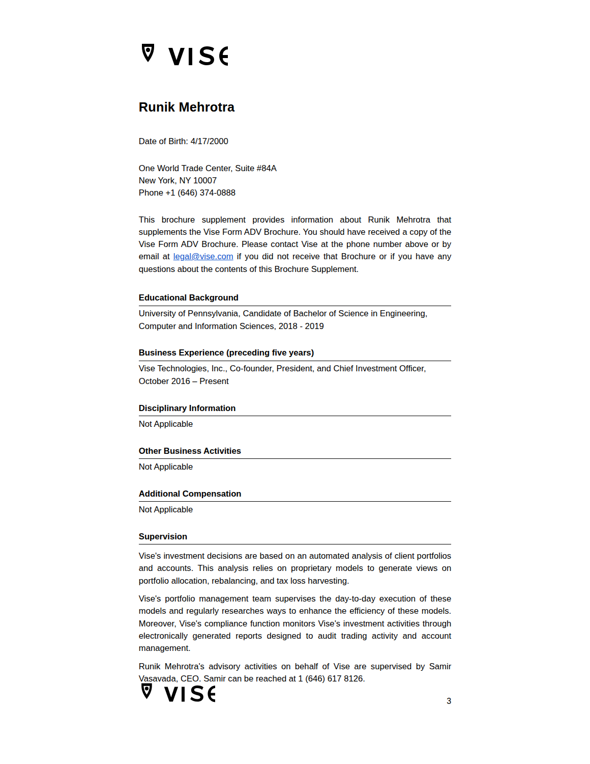Runik Mehrotra
Date of Birth: 4/17/2000
One World Trade Center, Suite #84A
New York, NY 10007
Phone +1 (646) 374-0888
This brochure supplement provides information about Runik Mehrotra that supplements the Vise Form ADV Brochure. You should have received a copy of the Vise Form ADV Brochure. Please contact Vise at the phone number above or by email at legal@vise.com if you did not receive that Brochure or if you have any questions about the contents of this Brochure Supplement.
Educational Background
University of Pennsylvania, Candidate of Bachelor of Science in Engineering, Computer and Information Sciences, 2018 - 2019
Business Experience (preceding five years)
Vise Technologies, Inc., Co-founder, President, and Chief Investment Officer, October 2016 – Present
Disciplinary Information
Not Applicable
Other Business Activities
Not Applicable
Additional Compensation
Not Applicable
Supervision
Vise's investment decisions are based on an automated analysis of client portfolios and accounts. This analysis relies on proprietary models to generate views on portfolio allocation, rebalancing, and tax loss harvesting.
Vise's portfolio management team supervises the day-to-day execution of these models and regularly researches ways to enhance the efficiency of these models. Moreover, Vise's compliance function monitors Vise's investment activities through electronically generated reports designed to audit trading activity and account management.
Runik Mehrotra's advisory activities on behalf of Vise are supervised by Samir Vasavada, CEO. Samir can be reached at 1 (646) 617 8126.
3